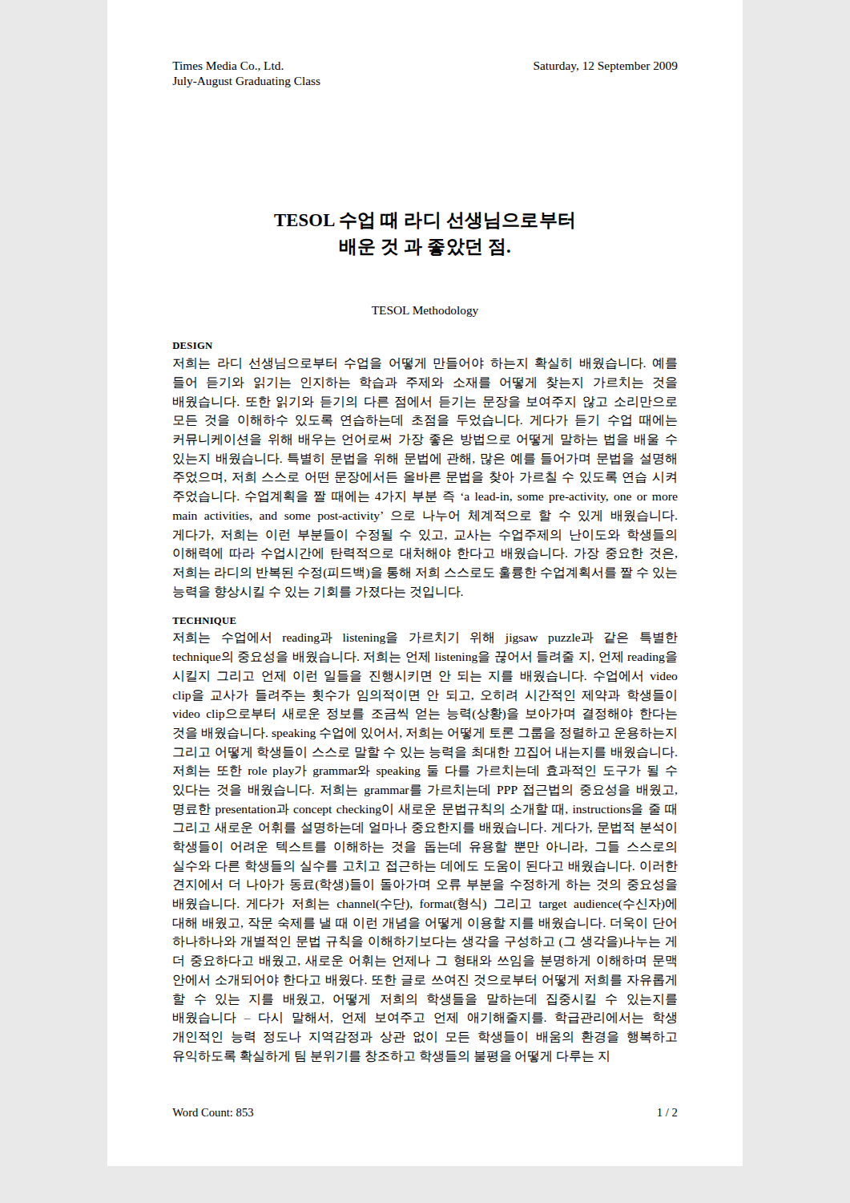Times Media Co., Ltd.
July-August Graduating Class
Saturday, 12 September 2009
TESOL 수업 때 라디 선생님으로부터
배운 것 과 좋았던 점.
TESOL Methodology
DESIGN
저희는 라디 선생님으로부터 수업을 어떻게 만들어야 하는지 확실히 배웠습니다. 예를 들어 듣기와 읽기는 인지하는 학습과 주제와 소재를 어떻게 찾는지 가르치는 것을 배웠습니다. 또한 읽기와 듣기의 다른 점에서 듣기는 문장을 보여주지 않고 소리만으로 모든 것을 이해하수 있도록 연습하는데 초점을 두었습니다. 게다가 듣기 수업 때에는 커뮤니케이션을 위해 배우는 언어로써 가장 좋은 방법으로 어떻게 말하는 법을 배울 수 있는지 배웠습니다. 특별히 문법을 위해 문법에 관해, 많은 예를 들어가며 문법을 설명해 주었으며, 저희 스스로 어떤 문장에서든 올바른 문법을 찾아 가르칠 수 있도록 연습 시켜 주었습니다. 수업계획을 짤 때에는 4가지 부분 즉 ‘a lead-in, some pre-activity, one or more main activities, and some post-activity’ 으로 나누어 체계적으로 할 수 있게 배웠습니다. 게다가, 저희는 이런 부분들이 수정될 수 있고, 교사는 수업주제의 난이도와 학생들의 이해력에 따라 수업시간에 탄력적으로 대처해야 한다고 배웠습니다. 가장 중요한 것은, 저희는 라디의 반복된 수정(피드백)을 통해 저희 스스로도 훌륭한 수업계획서를 짤 수 있는 능력을 향상시킬 수 있는 기회를 가졌다는 것입니다.
TECHNIQUE
저희는 수업에서 reading과 listening을 가르치기 위해 jigsaw puzzle과 같은 특별한 technique의 중요성을 배웠습니다. 저희는 언제 listening을 끊어서 들려줄 지, 언제 reading을 시킬지 그리고 언제 이런 일들을 진행시키면 안 되는 지를 배웠습니다. 수업에서 video clip을 교사가 들려주는 횟수가 임의적이면 안 되고, 오히려 시간적인 제약과 학생들이 video clip으로부터 새로운 정보를 조금씩 얻는 능력(상황)을 보아가며 결정해야 한다는 것을 배웠습니다. speaking 수업에 있어서, 저희는 어떻게 토론 그룹을 정렬하고 운용하는지 그리고 어떻게 학생들이 스스로 말할 수 있는 능력을 최대한 끄집어 내는지를 배웠습니다. 저희는 또한 role play가 grammar와 speaking 둘 다를 가르치는데 효과적인 도구가 될 수 있다는 것을 배웠습니다. 저희는 grammar를 가르치는데 PPP 접근법의 중요성을 배웠고, 명료한 presentation과 concept checking이 새로운 문법규칙의 소개할 때, instructions을 줄 때 그리고 새로운 어휘를 설명하는데 얼마나 중요한지를 배웠습니다. 게다가, 문법적 분석이 학생들이 어려운 텍스트를 이해하는 것을 돕는데 유용할 뿐만 아니라, 그들 스스로의 실수와 다른 학생들의 실수를 고치고 접근하는 데에도 도움이 된다고 배웠습니다. 이러한 견지에서 더 나아가 동료(학생)들이 돌아가며 오류 부분을 수정하게 하는 것의 중요성을 배웠습니다. 게다가 저희는 channel(수단), format(형식) 그리고 target audience(수신자)에 대해 배웠고, 작문 숙제를 낼 때 이런 개념을 어떻게 이용할 지를 배웠습니다. 더욱이 단어 하나하나와 개별적인 문법 규칙을 이해하기보다는 생각을 구성하고 (그 생각을)나누는 게 더 중요하다고 배웠고, 새로운 어휘는 언제나 그 형태와 쓰임을 분명하게 이해하며 문맥 안에서 소개되어야 한다고 배웠다. 또한 글로 쓰여진 것으로부터 어떻게 저희를 자유롭게 할 수 있는 지를 배웠고, 어떻게 저희의 학생들을 말하는데 집중시킬 수 있는지를 배웠습니다 – 다시 말해서, 언제 보여주고 언제 애기해줄지를. 학급관리에서는 학생 개인적인 능력 정도나 지역감정과 상관 없이 모든 학생들이 배움의 환경을 행복하고 유익하도록 확실하게 팀 분위기를 창조하고 학생들의 불평을 어떻게 다루는 지
Word Count: 853
1 / 2